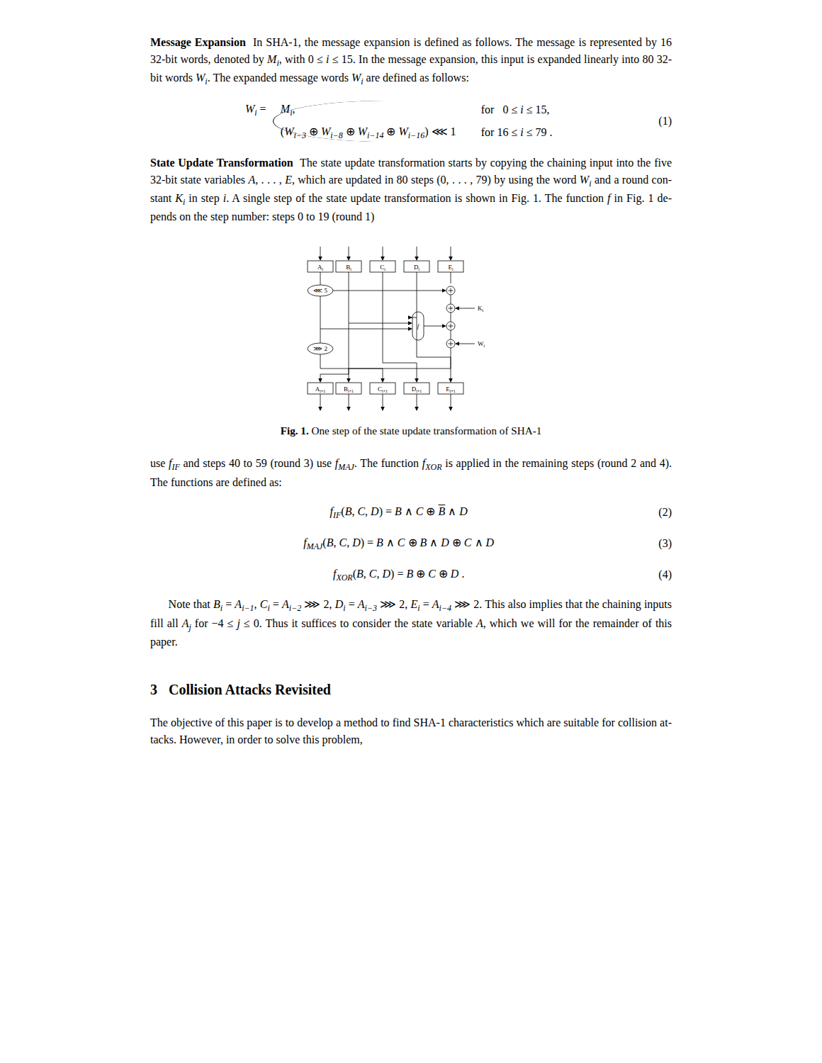Message Expansion In SHA-1, the message expansion is defined as follows. The message is represented by 16 32-bit words, denoted by Mi, with 0 ≤ i ≤ 15. In the message expansion, this input is expanded linearly into 80 32-bit words Wi. The expanded message words Wi are defined as follows:
Wi = Mi, for 0 ≤ i ≤ 15, (Wi−3 ⊕ Wi−8 ⊕ Wi−14 ⊕ Wi−16) ⋘ 1 for 16 ≤ i ≤ 79 .
(1)
State Update Transformation The state update transformation starts by copying the chaining input into the five 32-bit state variables A, . . . , E, which are updated in 80 steps (0, . . . , 79) by using the word Wi and a round constant Ki in step i. A single step of the state update transformation is shown in Fig. 1. The function f in Fig. 1 depends on the step number: steps 0 to 19 (round 1)
Ai Bi Ci Di Ei Ai+1 Bi+1 Ci+1 Di+1 Ei+1 ⋘ 5 ⋙ 2 f Ki Wi
Fig. 1. One step of the state update transformation of SHA-1
use fIF and steps 40 to 59 (round 3) use fMAJ. The function fXOR is applied in the remaining steps (round 2 and 4). The functions are defined as:
fIF(B, C, D) = B ∧ C ⊕ B ∧ D
(2)
fMAJ(B, C, D) = B ∧ C ⊕ B ∧ D ⊕ C ∧ D
(3)
fXOR(B, C, D) = B ⊕ C ⊕ D .
(4)
Note that Bi = Ai−1, Ci = Ai−2 ⋙ 2, Di = Ai−3 ⋙ 2, Ei = Ai−4 ⋙ 2. This also implies that the chaining inputs fill all Aj for −4 ≤ j ≤ 0. Thus it suffices to consider the state variable A, which we will for the remainder of this paper.
3 Collision Attacks Revisited
The objective of this paper is to develop a method to find SHA-1 characteristics which are suitable for collision attacks. However, in order to solve this problem,